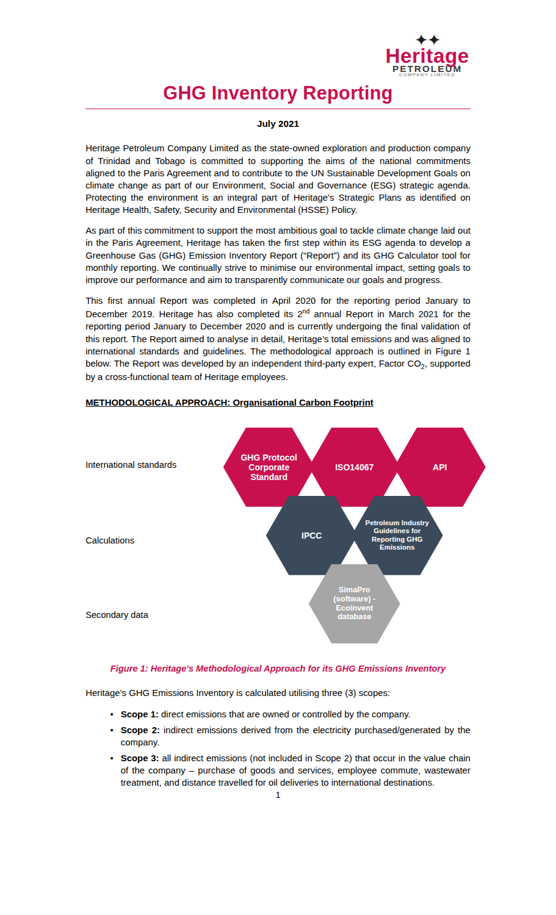✦✦ Heritage PETROLEUM COMPANY LIMITED
GHG Inventory Reporting
July 2021
Heritage Petroleum Company Limited as the state-owned exploration and production company of Trinidad and Tobago is committed to supporting the aims of the national commitments aligned to the Paris Agreement and to contribute to the UN Sustainable Development Goals on climate change as part of our Environment, Social and Governance (ESG) strategic agenda. Protecting the environment is an integral part of Heritage’s Strategic Plans as identified on Heritage Health, Safety, Security and Environmental (HSSE) Policy.
As part of this commitment to support the most ambitious goal to tackle climate change laid out in the Paris Agreement, Heritage has taken the first step within its ESG agenda to develop a Greenhouse Gas (GHG) Emission Inventory Report (“Report”) and its GHG Calculator tool for monthly reporting. We continually strive to minimise our environmental impact, setting goals to improve our performance and aim to transparently communicate our goals and progress.
This first annual Report was completed in April 2020 for the reporting period January to December 2019. Heritage has also completed its 2nd annual Report in March 2021 for the reporting period January to December 2020 and is currently undergoing the final validation of this report. The Report aimed to analyse in detail, Heritage’s total emissions and was aligned to international standards and guidelines. The methodological approach is outlined in Figure 1 below. The Report was developed by an independent third-party expert, Factor CO2, supported by a cross-functional team of Heritage employees.
METHODOLOGICAL APPROACH: Organisational Carbon Footprint
International standards Calculations Secondary data
GHG Protocol Corporate Standard
ISO14067
API
IPCC
Petroleum Industry Guidelines for Reporting GHG Emissions
SimaPro (software) - Ecoinvent database
Figure 1: Heritage's Methodological Approach for its GHG Emissions Inventory
Heritage’s GHG Emissions Inventory is calculated utilising three (3) scopes:
Scope 1: direct emissions that are owned or controlled by the company.
Scope 2: indirect emissions derived from the electricity purchased/generated by the company.
Scope 3: all indirect emissions (not included in Scope 2) that occur in the value chain of the company – purchase of goods and services, employee commute, wastewater treatment, and distance travelled for oil deliveries to international destinations.
1